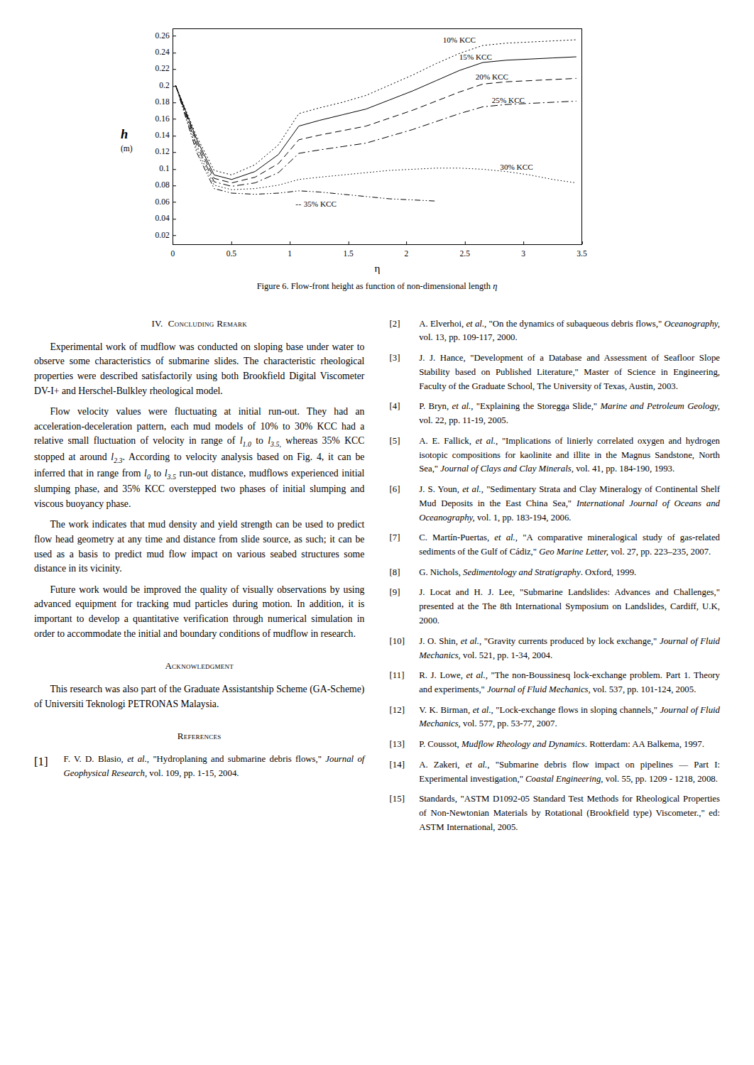h(m)
0.26
0.24
0.22
0.2
0.18
0.16
0.14
0.12
0.1
0.08
0.06
0.04
0.02
0
0.5
1
1.5
2
2.5
3
3.5
η
10% KCC
15% KCC
20% KCC
25% KCC
30% KCC
-- 35% KCC
Figure 6. Flow-front height as function of non-dimensional length η
IV. Concluding Remark
Experimental work of mudflow was conducted on sloping base under water to observe some characteristics of submarine slides. The characteristic rheological properties were described satisfactorily using both Brookfield Digital Viscometer DV-I+ and Herschel-Bulkley rheological model.
Flow velocity values were fluctuating at initial run-out. They had an acceleration-deceleration pattern, each mud models of 10% to 30% KCC had a relative small fluctuation of velocity in range of l1.0 to l3.5, whereas 35% KCC stopped at around l2.3. According to velocity analysis based on Fig. 4, it can be inferred that in range from l0 to l3.5 run-out distance, mudflows experienced initial slumping phase, and 35% KCC overstepped two phases of initial slumping and viscous buoyancy phase.
The work indicates that mud density and yield strength can be used to predict flow head geometry at any time and distance from slide source, as such; it can be used as a basis to predict mud flow impact on various seabed structures some distance in its vicinity.
Future work would be improved the quality of visually observations by using advanced equipment for tracking mud particles during motion. In addition, it is important to develop a quantitative verification through numerical simulation in order to accommodate the initial and boundary conditions of mudflow in research.
Acknowledgment
This research was also part of the Graduate Assistantship Scheme (GA-Scheme) of Universiti Teknologi PETRONAS Malaysia.
References
F. V. D. Blasio, et al., "Hydroplaning and submarine debris flows," Journal of Geophysical Research, vol. 109, pp. 1-15, 2004.
A. Elverhoi, et al., "On the dynamics of subaqueous debris flows," Oceanography, vol. 13, pp. 109-117, 2000.
J. J. Hance, "Development of a Database and Assessment of Seafloor Slope Stability based on Published Literature," Master of Science in Engineering, Faculty of the Graduate School, The University of Texas, Austin, 2003.
P. Bryn, et al., "Explaining the Storegga Slide," Marine and Petroleum Geology, vol. 22, pp. 11-19, 2005.
A. E. Fallick, et al., "Implications of linierly correlated oxygen and hydrogen isotopic compositions for kaolinite and illite in the Magnus Sandstone, North Sea," Journal of Clays and Clay Minerals, vol. 41, pp. 184-190, 1993.
J. S. Youn, et al., "Sedimentary Strata and Clay Mineralogy of Continental Shelf Mud Deposits in the East China Sea," International Journal of Oceans and Oceanography, vol. 1, pp. 183-194, 2006.
C. Martín-Puertas, et al., "A comparative mineralogical study of gas-related sediments of the Gulf of Cádiz," Geo Marine Letter, vol. 27, pp. 223–235, 2007.
G. Nichols, Sedimentology and Stratigraphy. Oxford, 1999.
J. Locat and H. J. Lee, "Submarine Landslides: Advances and Challenges," presented at the The 8th International Symposium on Landslides, Cardiff, U.K, 2000.
J. O. Shin, et al., "Gravity currents produced by lock exchange," Journal of Fluid Mechanics, vol. 521, pp. 1-34, 2004.
R. J. Lowe, et al., "The non-Boussinesq lock-exchange problem. Part 1. Theory and experiments," Journal of Fluid Mechanics, vol. 537, pp. 101-124, 2005.
V. K. Birman, et al., "Lock-exchange flows in sloping channels," Journal of Fluid Mechanics, vol. 577, pp. 53-77, 2007.
P. Coussot, Mudflow Rheology and Dynamics. Rotterdam: AA Balkema, 1997.
A. Zakeri, et al., "Submarine debris flow impact on pipelines — Part I: Experimental investigation," Coastal Engineering, vol. 55, pp. 1209 - 1218, 2008.
Standards, "ASTM D1092-05 Standard Test Methods for Rheological Properties of Non-Newtonian Materials by Rotational (Brookfield type) Viscometer.," ed: ASTM International, 2005.